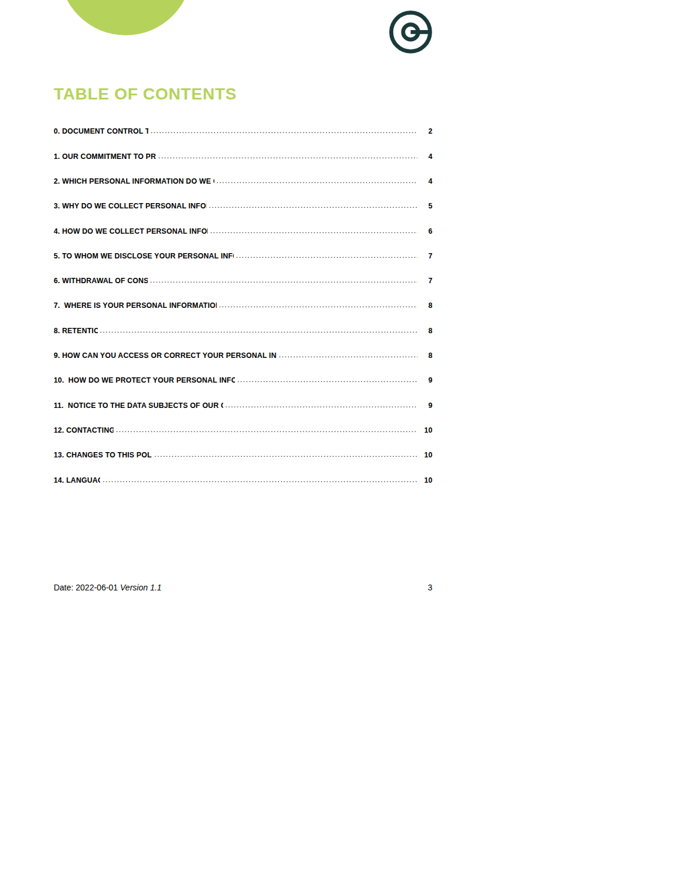TABLE OF CONTENTS
0. DOCUMENT CONTROL TABLE .................................................................................................................. 2
1. OUR COMMITMENT TO PRIVACY .............................................................................................................. 4
2. WHICH PERSONAL INFORMATION DO WE COLLECT? ....................................................................................... 4
3. WHY DO WE COLLECT PERSONAL INFORMATION? ........................................................................................... 5
4. HOW DO WE COLLECT PERSONAL INFORMATION? .......................................................................................... 6
5. TO WHOM WE DISCLOSE YOUR PERSONAL INFORMATION ............................................................................. 7
6. WITHDRAWAL OF CONSENT ............................................................................................................. 7
7. WHERE IS YOUR PERSONAL INFORMATION STORED? ....................................................................................... 8
8. RETENTION ................................................................................................................................. 8
9. HOW CAN YOU ACCESS OR CORRECT YOUR PERSONAL INFORMATION? ........................................................... 8
10. HOW DO WE PROTECT YOUR PERSONAL INFORMATION? ............................................................................. 9
11. NOTICE TO THE DATA SUBJECTS OF OUR CUSTOMERS ..................................................................................... 9
12. CONTACTING US ................................................................................................................................. 10
13. CHANGES TO THIS POLICY ......................................................................................................... 10
14. LANGUAGE ................................................................................................................................. 10
Date: 2022-06-01 Version 1.1
3